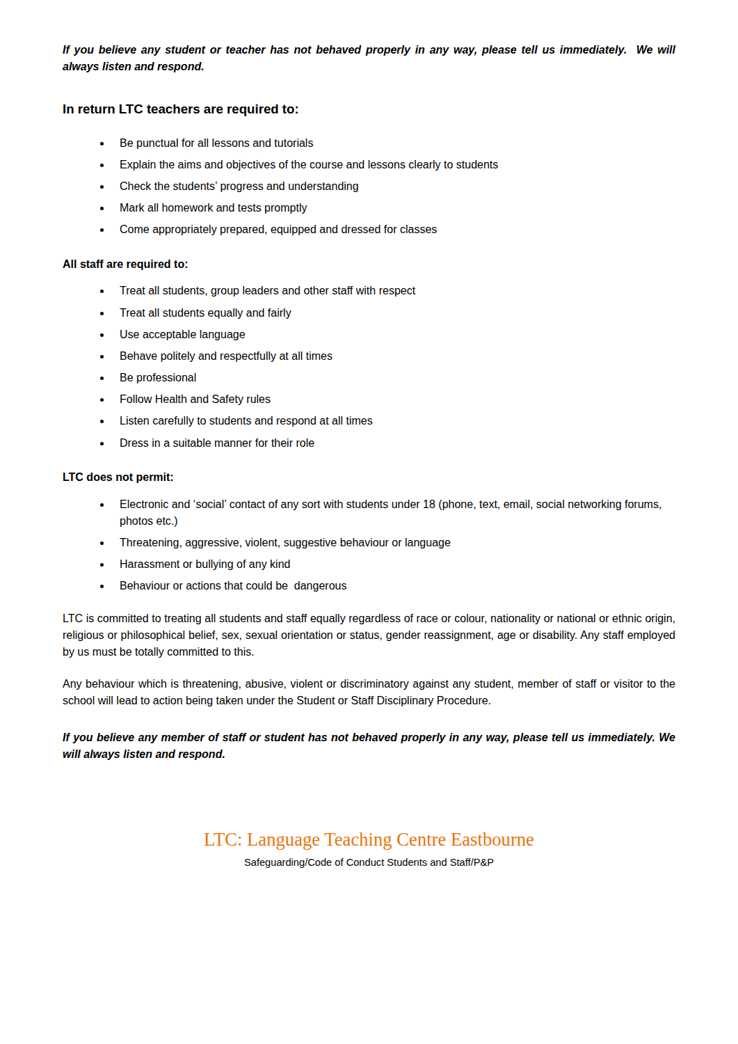If you believe any student or teacher has not behaved properly in any way, please tell us immediately. We will always listen and respond.
In return LTC teachers are required to:
Be punctual for all lessons and tutorials
Explain the aims and objectives of the course and lessons clearly to students
Check the students’ progress and understanding
Mark all homework and tests promptly
Come appropriately prepared, equipped and dressed for classes
All staff are required to:
Treat all students, group leaders and other staff with respect
Treat all students equally and fairly
Use acceptable language
Behave politely and respectfully at all times
Be professional
Follow Health and Safety rules
Listen carefully to students and respond at all times
Dress in a suitable manner for their role
LTC does not permit:
Electronic and ‘social’ contact of any sort with students under 18 (phone, text, email, social networking forums, photos etc.)
Threatening, aggressive, violent, suggestive behaviour or language
Harassment or bullying of any kind
Behaviour or actions that could be dangerous
LTC is committed to treating all students and staff equally regardless of race or colour, nationality or national or ethnic origin, religious or philosophical belief, sex, sexual orientation or status, gender reassignment, age or disability. Any staff employed by us must be totally committed to this.
Any behaviour which is threatening, abusive, violent or discriminatory against any student, member of staff or visitor to the school will lead to action being taken under the Student or Staff Disciplinary Procedure.
If you believe any member of staff or student has not behaved properly in any way, please tell us immediately. We will always listen and respond.
LTC: Language Teaching Centre Eastbourne
Safeguarding/Code of Conduct Students and Staff/P&P